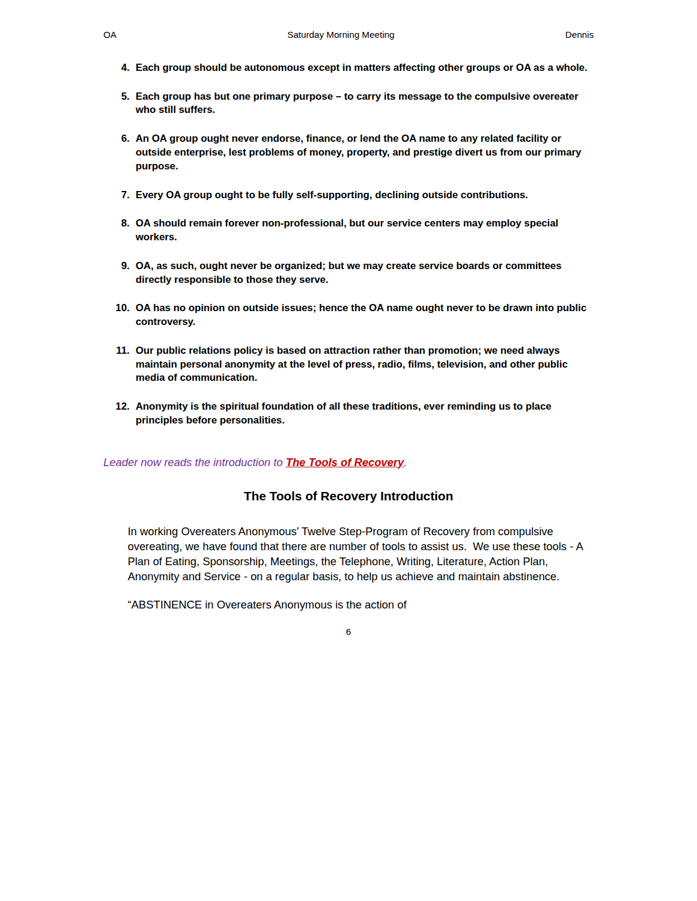OA Saturday Morning Meeting Dennis
4. Each group should be autonomous except in matters affecting other groups or OA as a whole.
5. Each group has but one primary purpose – to carry its message to the compulsive overeater who still suffers.
6. An OA group ought never endorse, finance, or lend the OA name to any related facility or outside enterprise, lest problems of money, property, and prestige divert us from our primary purpose.
7. Every OA group ought to be fully self-supporting, declining outside contributions.
8. OA should remain forever non-professional, but our service centers may employ special workers.
9. OA, as such, ought never be organized; but we may create service boards or committees directly responsible to those they serve.
10. OA has no opinion on outside issues; hence the OA name ought never to be drawn into public controversy.
11. Our public relations policy is based on attraction rather than promotion; we need always maintain personal anonymity at the level of press, radio, films, television, and other public media of communication.
12. Anonymity is the spiritual foundation of all these traditions, ever reminding us to place principles before personalities.
Leader now reads the introduction to The Tools of Recovery.
The Tools of Recovery Introduction
In working Overeaters Anonymous’ Twelve Step-Program of Recovery from compulsive overeating, we have found that there are number of tools to assist us. We use these tools - A Plan of Eating, Sponsorship, Meetings, the Telephone, Writing, Literature, Action Plan, Anonymity and Service - on a regular basis, to help us achieve and maintain abstinence.
“ABSTINENCE in Overeaters Anonymous is the action of
6